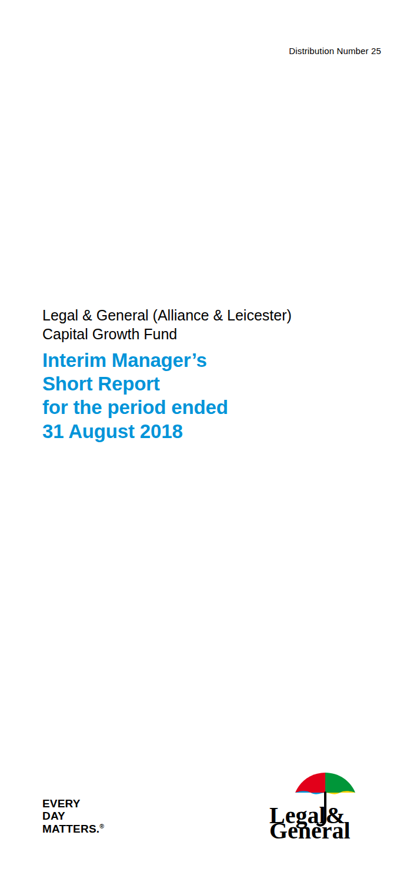Distribution Number 25
Legal & General (Alliance & Leicester)
Capital Growth Fund
Interim Manager’s
Short Report
for the period ended
31 August 2018
EVERY DAY MATTERS.®
Legal& General